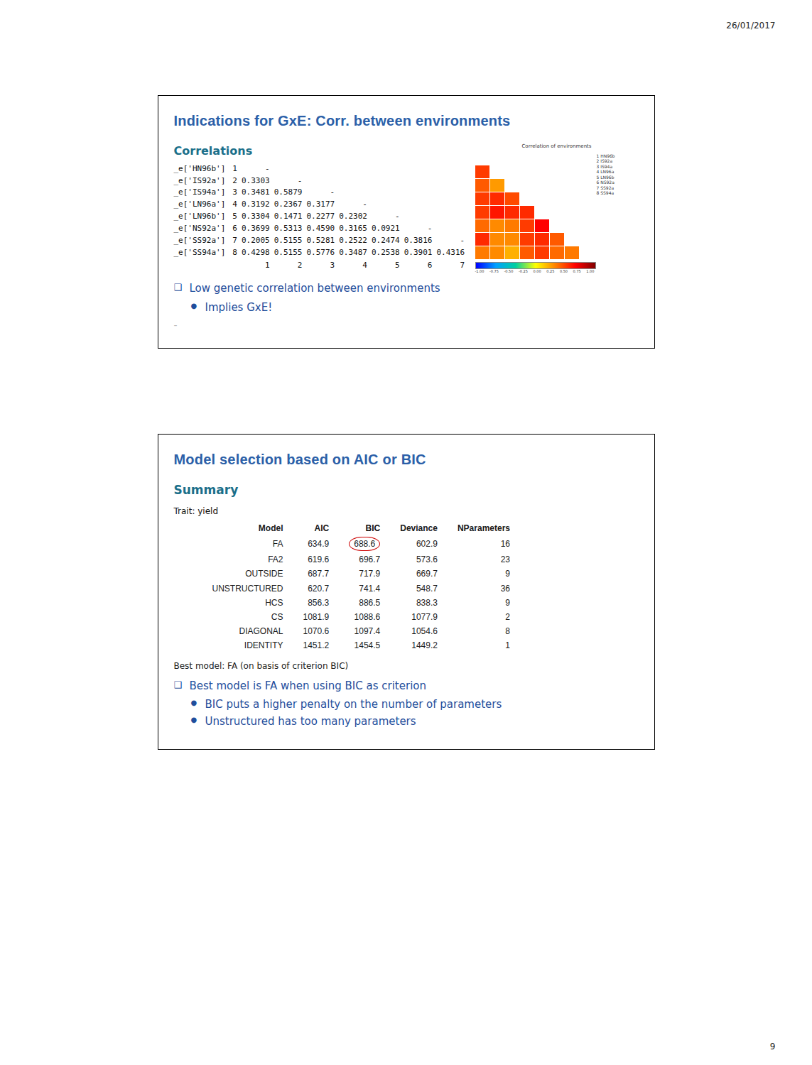26/01/2017
Indications for GxE: Corr. between environments
Correlation of environments
1 HN96b
2 IS92a
3 IS94a
4 LN96a
5 LN96b
6 NS92a
7 SS92a
8 SS94a
-1.00-0.75-0.50-0.250.000.250.500.751.00
Correlations
| _e['HN96b'] | 1 | - | | | | | | |
| _e['IS92a'] | 2 | 0.3303 | - | | | | | |
| _e['IS94a'] | 3 | 0.3481 | 0.5879 | - | | | | |
| _e['LN96a'] | 4 | 0.3192 | 0.2367 | 0.3177 | - | | | |
| _e['LN96b'] | 5 | 0.3304 | 0.1471 | 0.2277 | 0.2302 | - | | |
| _e['NS92a'] | 6 | 0.3699 | 0.5313 | 0.4590 | 0.3165 | 0.0921 | - | |
| _e['SS92a'] | 7 | 0.2005 | 0.5155 | 0.5281 | 0.2522 | 0.2474 | 0.3816 | - |
| _e['SS94a'] | 8 | 0.4298 | 0.5155 | 0.5776 | 0.3487 | 0.2538 | 0.3901 | 0.4316 |
| | | 1 | 2 | 3 | 4 | 5 | 6 | 7 |
Low genetic correlation between environments
Implies GxE!
-
Model selection based on AIC or BIC
Summary
Trait: yield
| Model | AIC | BIC | Deviance | NParameters |
| --- | --- | --- | --- | --- |
| FA | 634.9 | 688.6 | 602.9 | 16 |
| FA2 | 619.6 | 696.7 | 573.6 | 23 |
| OUTSIDE | 687.7 | 717.9 | 669.7 | 9 |
| UNSTRUCTURED | 620.7 | 741.4 | 548.7 | 36 |
| HCS | 856.3 | 886.5 | 838.3 | 9 |
| CS | 1081.9 | 1088.6 | 1077.9 | 2 |
| DIAGONAL | 1070.6 | 1097.4 | 1054.6 | 8 |
| IDENTITY | 1451.2 | 1454.5 | 1449.2 | 1 |
Best model: FA (on basis of criterion BIC)
Best model is FA when using BIC as criterion
BIC puts a higher penalty on the number of parameters
Unstructured has too many parameters
9